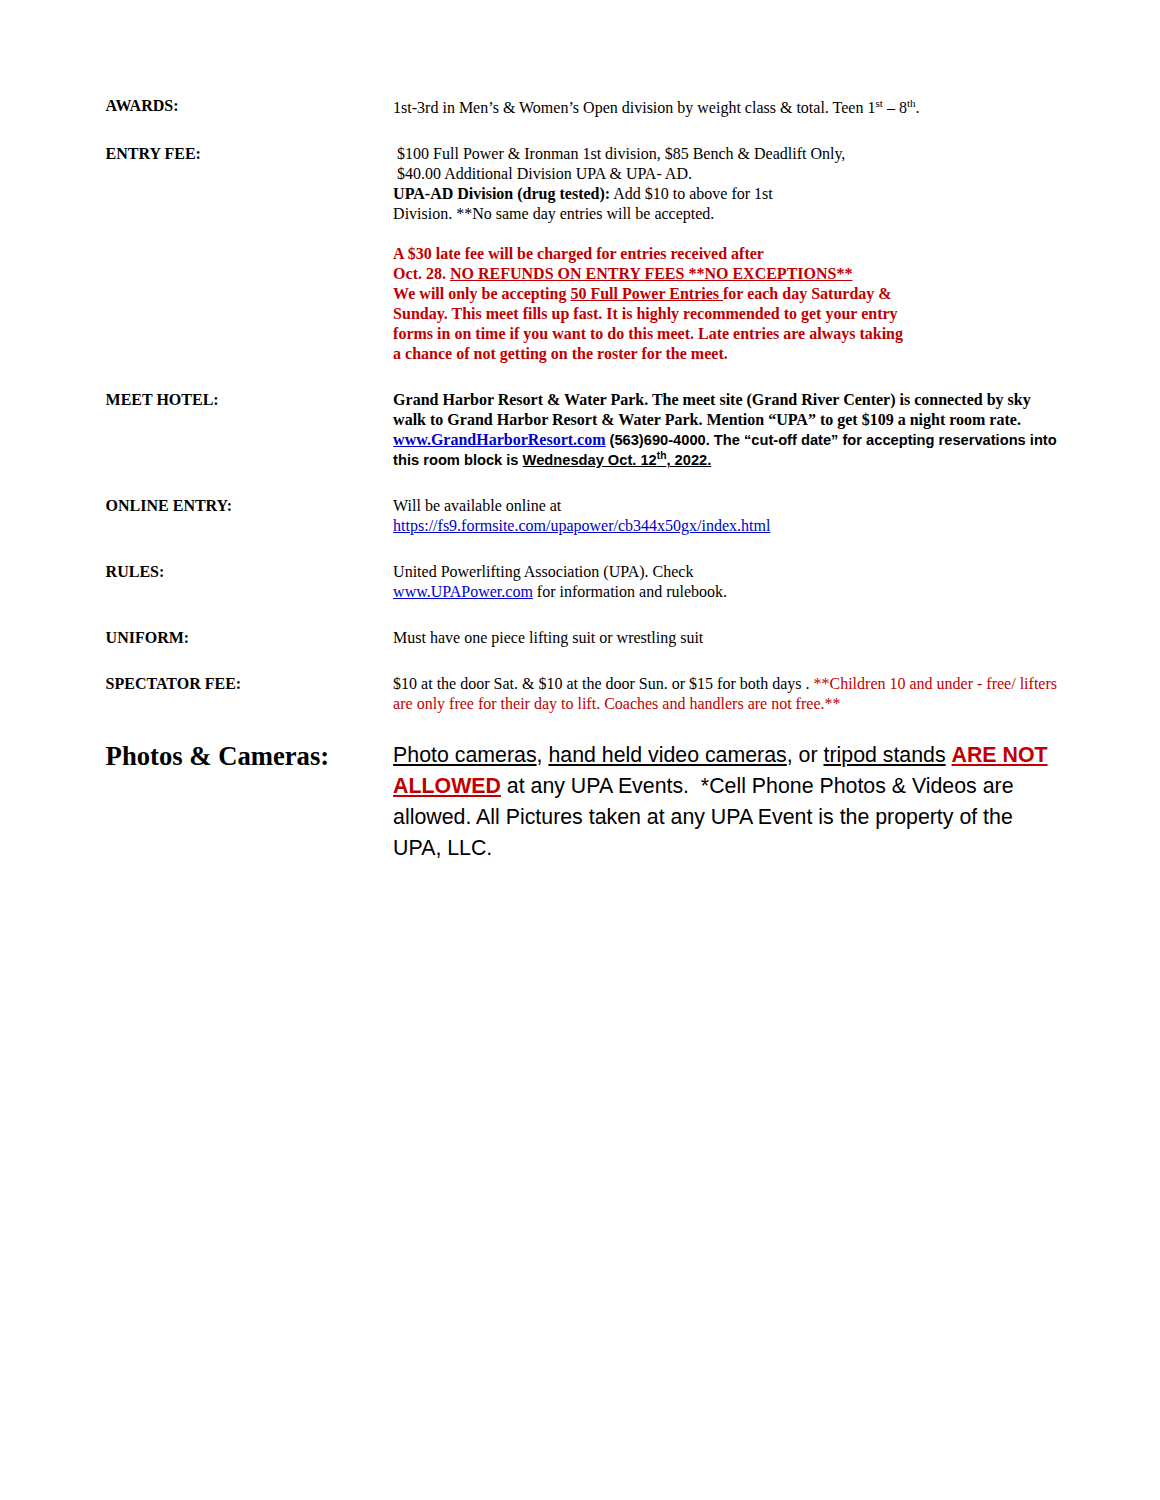| AWARDS: | 1st-3rd in Men’s & Women’s Open division by weight class & total. Teen 1 st – 8 th . |
| ENTRY FEE: | $100 Full Power & Ironman 1st division, $85 Bench & Deadlift Only, $40.00 Additional Division UPA & UPA- AD. UPA-AD Division (drug tested): Add $10 to above for 1st Division. **No same day entries will be accepted. A $30 late fee will be charged for entries received after Oct. 28. NO REFUNDS ON ENTRY FEES **NO EXCEPTIONS** We will only be accepting 50 Full Power Entries for each day Saturday & Sunday. This meet fills up fast. It is highly recommended to get your entry forms in on time if you want to do this meet. Late entries are always taking a chance of not getting on the roster for the meet. |
| MEET HOTEL: | Grand Harbor Resort & Water Park. The meet site (Grand River Center) is connected by sky walk to Grand Harbor Resort & Water Park. Mention “UPA” to get $109 a night room rate. www.GrandHarborResort.com (563)690-4000. The “cut-off date” for accepting reservations into this room block is Wednesday Oct. 12 th , 2022. |
| ONLINE ENTRY: | Will be available online at https://fs9.formsite.com/upapower/cb344x50gx/index.html |
| RULES: | United Powerlifting Association (UPA). Check www.UPAPower.com for information and rulebook. |
| UNIFORM: | Must have one piece lifting suit or wrestling suit |
| SPECTATOR FEE: | $10 at the door Sat. & $10 at the door Sun. or $15 for both days . **Children 10 and under - free/ lifters are only free for their day to lift. Coaches and handlers are not free.** |
| Photos & Cameras: | Photo cameras , hand held video cameras , or tripod stands ARE NOT ALLOWED at any UPA Events. *Cell Phone Photos & Videos are allowed. All Pictures taken at any UPA Event is the property of the UPA, LLC. |